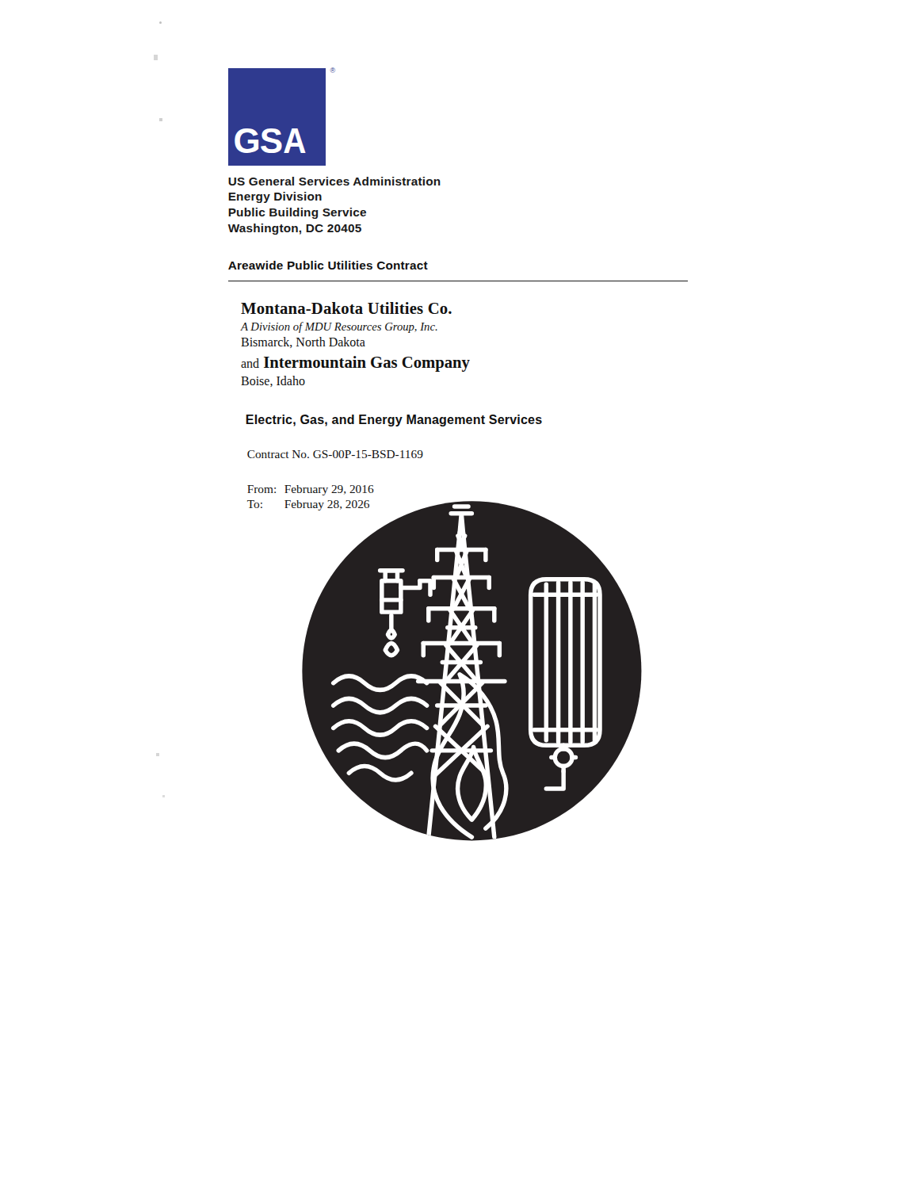GSA ®
US General Services Administration
Energy Division
Public Building Service
Washington, DC 20405
Areawide Public Utilities Contract
Montana-Dakota Utilities Co.
A Division of MDU Resources Group, Inc.
Bismarck, North Dakota
and Intermountain Gas Company
Boise, Idaho
Electric, Gas, and Energy Management Services
Contract No. GS-00P-15-BSD-1169
| From: | February 29, 2016 |
| To: | Februay 28, 2026 |